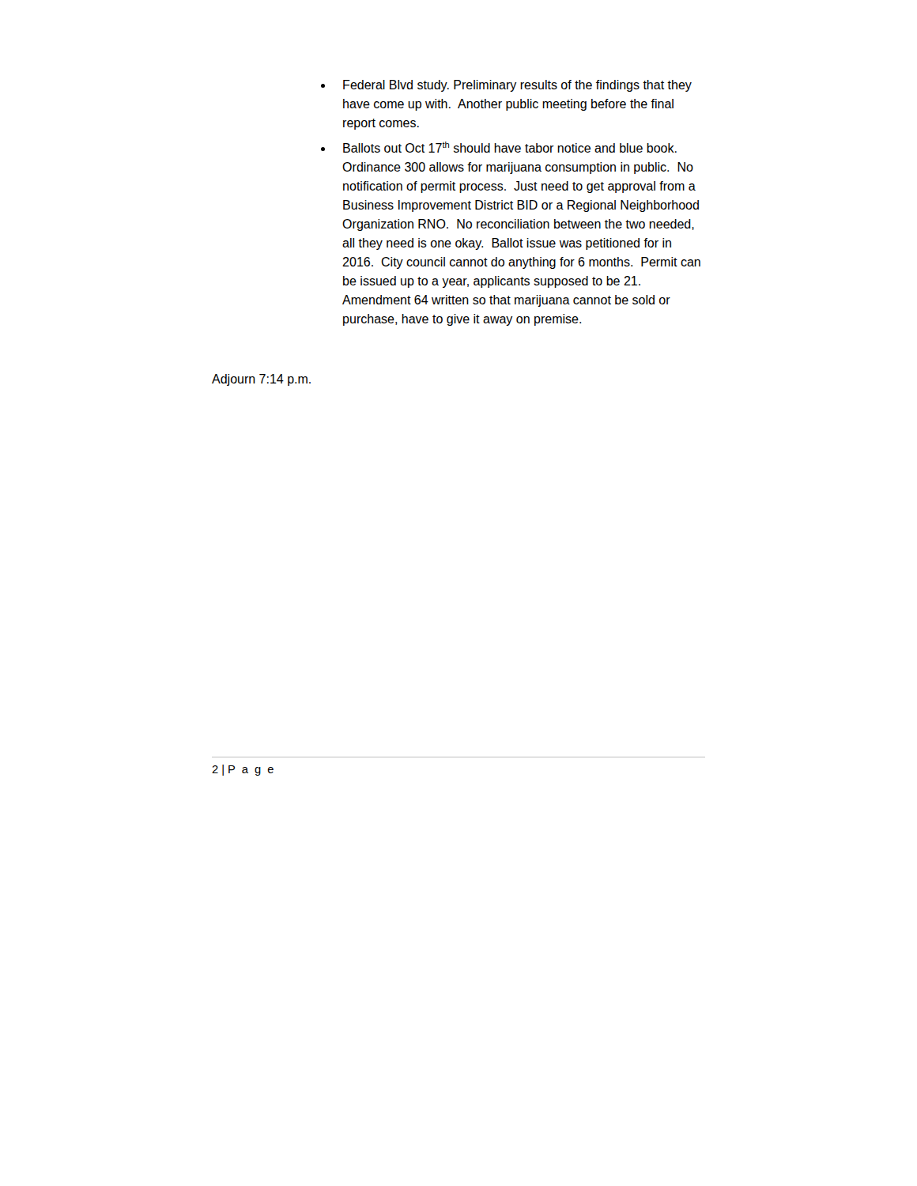Federal Blvd study. Preliminary results of the findings that they have come up with. Another public meeting before the final report comes.
Ballots out Oct 17th should have tabor notice and blue book. Ordinance 300 allows for marijuana consumption in public. No notification of permit process. Just need to get approval from a Business Improvement District BID or a Regional Neighborhood Organization RNO. No reconciliation between the two needed, all they need is one okay. Ballot issue was petitioned for in 2016. City council cannot do anything for 6 months. Permit can be issued up to a year, applicants supposed to be 21. Amendment 64 written so that marijuana cannot be sold or purchase, have to give it away on premise.
Adjourn 7:14 p.m.
2 | P a g e